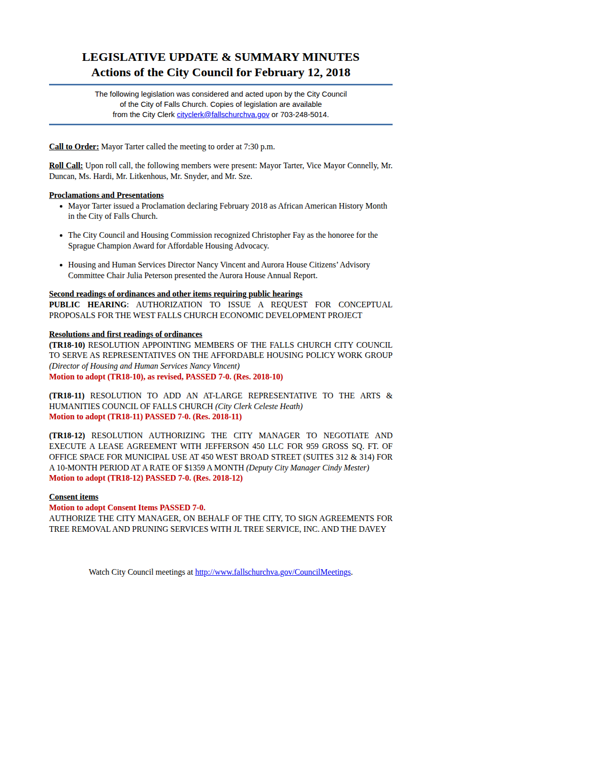LEGISLATIVE UPDATE & SUMMARY MINUTESActions of the City Council for February 12, 2018
The following legislation was considered and acted upon by the City Council
of the City of Falls Church. Copies of legislation are available
from the City Clerk cityclerk@fallschurchva.gov or 703-248-5014.
Call to Order: Mayor Tarter called the meeting to order at 7:30 p.m.
Roll Call: Upon roll call, the following members were present: Mayor Tarter, Vice Mayor Connelly, Mr. Duncan, Ms. Hardi, Mr. Litkenhous, Mr. Snyder, and Mr. Sze.
Proclamations and Presentations
Mayor Tarter issued a Proclamation declaring February 2018 as African American History Month in the City of Falls Church.
The City Council and Housing Commission recognized Christopher Fay as the honoree for the Sprague Champion Award for Affordable Housing Advocacy.
Housing and Human Services Director Nancy Vincent and Aurora House Citizens’ Advisory Committee Chair Julia Peterson presented the Aurora House Annual Report.
Second readings of ordinances and other items requiring public hearings
PUBLIC HEARING: AUTHORIZATION TO ISSUE A REQUEST FOR CONCEPTUAL PROPOSALS FOR THE WEST FALLS CHURCH ECONOMIC DEVELOPMENT PROJECT
Resolutions and first readings of ordinances
(TR18-10) RESOLUTION APPOINTING MEMBERS OF THE FALLS CHURCH CITY COUNCIL TO SERVE AS REPRESENTATIVES ON THE AFFORDABLE HOUSING POLICY WORK GROUP (Director of Housing and Human Services Nancy Vincent)
Motion to adopt (TR18-10), as revised, PASSED 7-0. (Res. 2018-10)
(TR18-11) RESOLUTION TO ADD AN AT-LARGE REPRESENTATIVE TO THE ARTS & HUMANITIES COUNCIL OF FALLS CHURCH (City Clerk Celeste Heath)
Motion to adopt (TR18-11) PASSED 7-0. (Res. 2018-11)
(TR18-12) RESOLUTION AUTHORIZING THE CITY MANAGER TO NEGOTIATE AND EXECUTE A LEASE AGREEMENT WITH JEFFERSON 450 LLC FOR 959 GROSS SQ. FT. OF OFFICE SPACE FOR MUNICIPAL USE AT 450 WEST BROAD STREET (SUITES 312 & 314) FOR A 10-MONTH PERIOD AT A RATE OF $1359 A MONTH (Deputy City Manager Cindy Mester)
Motion to adopt (TR18-12) PASSED 7-0. (Res. 2018-12)
Consent items
Motion to adopt Consent Items PASSED 7-0.
AUTHORIZE THE CITY MANAGER, ON BEHALF OF THE CITY, TO SIGN AGREEMENTS FOR TREE REMOVAL AND PRUNING SERVICES WITH JL TREE SERVICE, INC. AND THE DAVEY
Watch City Council meetings at http://www.fallschurchva.gov/CouncilMeetings.